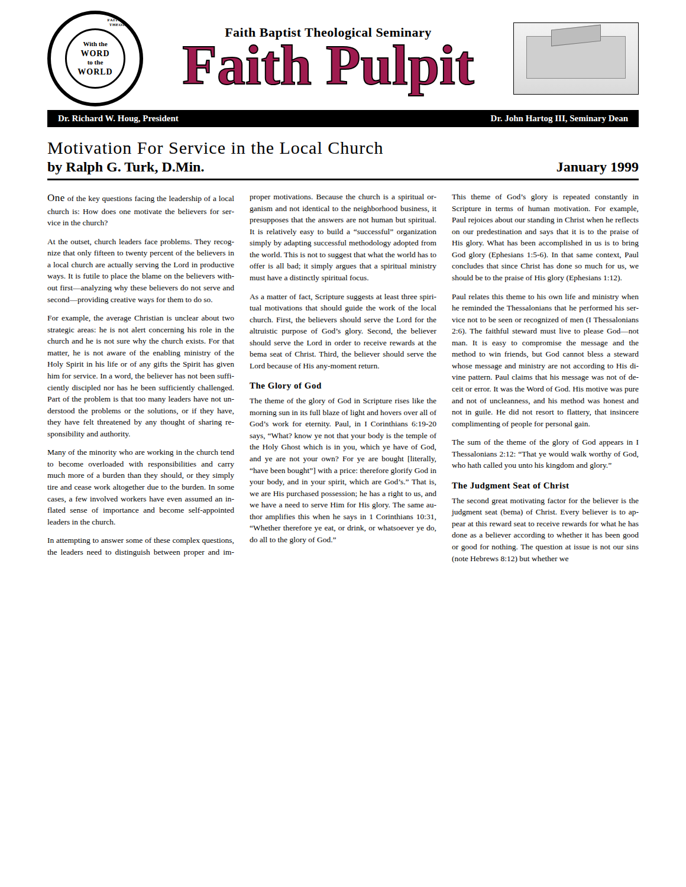Faith Bible College and Theological Seminary Ankeny, Iowa
With the
WORD
to the
WORLD
Faith Baptist Theological Seminary
Faith Pulpit
Dr. Richard W. Houg, President
Dr. John Hartog III, Seminary Dean
Motivation For Service in the Local Church
by Ralph G. Turk, D.Min.
January 1999
One of the key questions facing the leadership of a local church is: How does one motivate the believers for service in the church?
At the outset, church leaders face problems. They recognize that only fifteen to twenty percent of the believers in a local church are actually serving the Lord in productive ways. It is futile to place the blame on the believers without first—analyzing why these believers do not serve and second—providing creative ways for them to do so.
For example, the average Christian is unclear about two strategic areas: he is not alert concerning his role in the church and he is not sure why the church exists. For that matter, he is not aware of the enabling ministry of the Holy Spirit in his life or of any gifts the Spirit has given him for service. In a word, the believer has not been sufficiently discipled nor has he been sufficiently challenged. Part of the problem is that too many leaders have not understood the problems or the solutions, or if they have, they have felt threatened by any thought of sharing responsibility and authority.
Many of the minority who are working in the church tend to become overloaded with responsibilities and carry much more of a burden than they should, or they simply tire and cease work altogether due to the burden. In some cases, a few involved workers have even assumed an inflated sense of importance and become self-appointed leaders in the church.
In attempting to answer some of these complex questions, the leaders need to distinguish between proper and improper motivations. Because the church is a spiritual organism and not identical to the neighborhood business, it presupposes that the answers are not human but spiritual. It is relatively easy to build a “successful” organization simply by adapting successful methodology adopted from the world. This is not to suggest that what the world has to offer is all bad; it simply argues that a spiritual ministry must have a distinctly spiritual focus.
As a matter of fact, Scripture suggests at least three spiritual motivations that should guide the work of the local church. First, the believers should serve the Lord for the altruistic purpose of God’s glory. Second, the believer should serve the Lord in order to receive rewards at the bema seat of Christ. Third, the believer should serve the Lord because of His any-moment return.
The Glory of God
The theme of the glory of God in Scripture rises like the morning sun in its full blaze of light and hovers over all of God’s work for eternity. Paul, in I Corinthians 6:19-20 says, “What? know ye not that your body is the temple of the Holy Ghost which is in you, which ye have of God, and ye are not your own? For ye are bought [literally, “have been bought”] with a price: therefore glorify God in your body, and in your spirit, which are God’s.” That is, we are His purchased possession; he has a right to us, and we have a need to serve Him for His glory. The same author amplifies this when he says in 1 Corinthians 10:31, “Whether therefore ye eat, or drink, or whatsoever ye do, do all to the glory of God.”
This theme of God’s glory is repeated constantly in Scripture in terms of human motivation. For example, Paul rejoices about our standing in Christ when he reflects on our predestination and says that it is to the praise of His glory. What has been accomplished in us is to bring God glory (Ephesians 1:5-6). In that same context, Paul concludes that since Christ has done so much for us, we should be to the praise of His glory (Ephesians 1:12).
Paul relates this theme to his own life and ministry when he reminded the Thessalonians that he performed his service not to be seen or recognized of men (I Thessalonians 2:6). The faithful steward must live to please God—not man. It is easy to compromise the message and the method to win friends, but God cannot bless a steward whose message and ministry are not according to His divine pattern. Paul claims that his message was not of deceit or error. It was the Word of God. His motive was pure and not of uncleanness, and his method was honest and not in guile. He did not resort to flattery, that insincere complimenting of people for personal gain.
The sum of the theme of the glory of God appears in I Thessalonians 2:12: “That ye would walk worthy of God, who hath called you unto his kingdom and glory.”
The Judgment Seat of Christ
The second great motivating factor for the believer is the judgment seat (bema) of Christ. Every believer is to appear at this reward seat to receive rewards for what he has done as a believer according to whether it has been good or good for nothing. The question at issue is not our sins (note Hebrews 8:12) but whether we